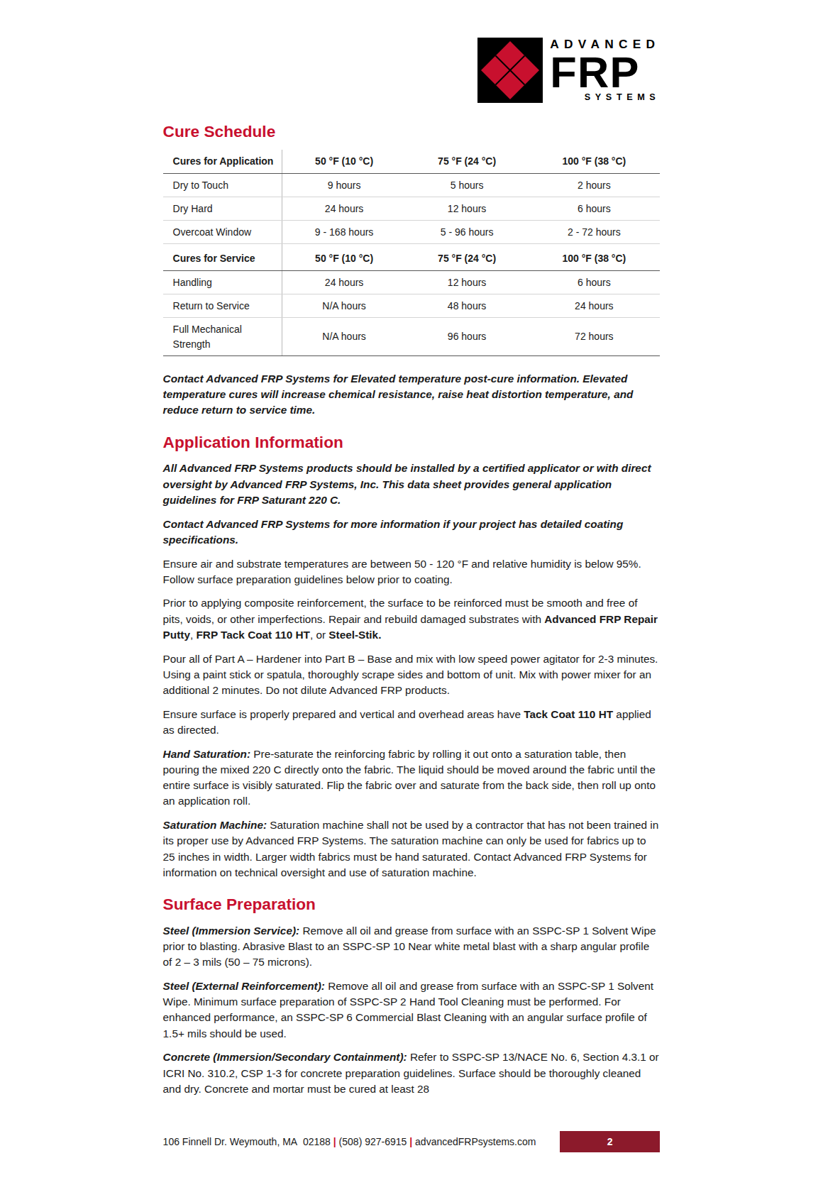ADVANCED
FRP
SYSTEMS
Cure Schedule
| Cures for Application | 50 °F (10 °C) | 75 °F (24 °C) | 100 °F (38 °C) |
| --- | --- | --- | --- |
| Dry to Touch | 9 hours | 5 hours | 2 hours |
| Dry Hard | 24 hours | 12 hours | 6 hours |
| Overcoat Window | 9 - 168 hours | 5 - 96 hours | 2 - 72 hours |
| Cures for Service | 50 °F (10 °C) | 75 °F (24 °C) | 100 °F (38 °C) |
| Handling | 24 hours | 12 hours | 6 hours |
| Return to Service | N/A hours | 48 hours | 24 hours |
| Full Mechanical Strength | N/A hours | 96 hours | 72 hours |
Contact Advanced FRP Systems for Elevated temperature post-cure information. Elevated temperature cures will increase chemical resistance, raise heat distortion temperature, and reduce return to service time.
Application Information
All Advanced FRP Systems products should be installed by a certified applicator or with direct oversight by Advanced FRP Systems, Inc. This data sheet provides general application guidelines for FRP Saturant 220 C.
Contact Advanced FRP Systems for more information if your project has detailed coating specifications.
Ensure air and substrate temperatures are between 50 - 120 °F and relative humidity is below 95%. Follow surface preparation guidelines below prior to coating.
Prior to applying composite reinforcement, the surface to be reinforced must be smooth and free of pits, voids, or other imperfections. Repair and rebuild damaged substrates with Advanced FRP Repair Putty, FRP Tack Coat 110 HT, or Steel-Stik.
Pour all of Part A – Hardener into Part B – Base and mix with low speed power agitator for 2-3 minutes. Using a paint stick or spatula, thoroughly scrape sides and bottom of unit. Mix with power mixer for an additional 2 minutes. Do not dilute Advanced FRP products.
Ensure surface is properly prepared and vertical and overhead areas have Tack Coat 110 HT applied as directed.
Hand Saturation: Pre-saturate the reinforcing fabric by rolling it out onto a saturation table, then pouring the mixed 220 C directly onto the fabric. The liquid should be moved around the fabric until the entire surface is visibly saturated. Flip the fabric over and saturate from the back side, then roll up onto an application roll.
Saturation Machine: Saturation machine shall not be used by a contractor that has not been trained in its proper use by Advanced FRP Systems. The saturation machine can only be used for fabrics up to 25 inches in width. Larger width fabrics must be hand saturated. Contact Advanced FRP Systems for information on technical oversight and use of saturation machine.
Surface Preparation
Steel (Immersion Service): Remove all oil and grease from surface with an SSPC-SP 1 Solvent Wipe prior to blasting. Abrasive Blast to an SSPC-SP 10 Near white metal blast with a sharp angular profile of 2 – 3 mils (50 – 75 microns).
Steel (External Reinforcement): Remove all oil and grease from surface with an SSPC-SP 1 Solvent Wipe. Minimum surface preparation of SSPC-SP 2 Hand Tool Cleaning must be performed. For enhanced performance, an SSPC-SP 6 Commercial Blast Cleaning with an angular surface profile of 1.5+ mils should be used.
Concrete (Immersion/Secondary Containment): Refer to SSPC-SP 13/NACE No. 6, Section 4.3.1 or ICRI No. 310.2, CSP 1-3 for concrete preparation guidelines. Surface should be thoroughly cleaned and dry. Concrete and mortar must be cured at least 28
106 Finnell Dr. Weymouth, MA 02188 | (508) 927-6915 | advancedFRPsystems.com
2